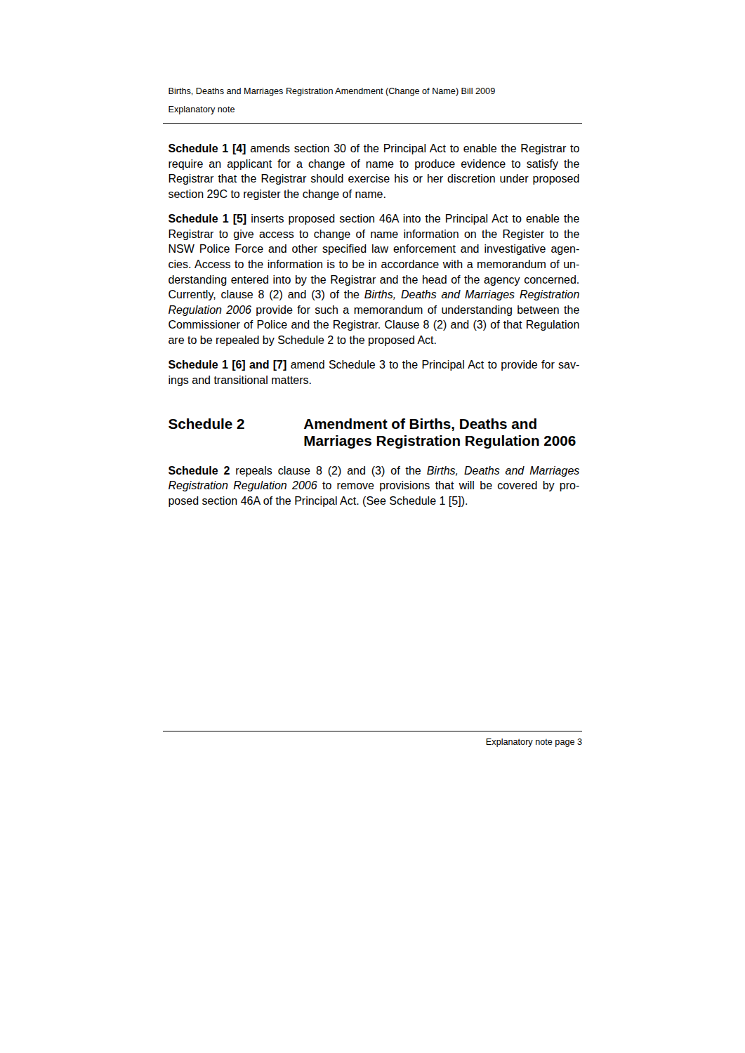Births, Deaths and Marriages Registration Amendment (Change of Name) Bill 2009
Explanatory note
Schedule 1 [4] amends section 30 of the Principal Act to enable the Registrar to require an applicant for a change of name to produce evidence to satisfy the Registrar that the Registrar should exercise his or her discretion under proposed section 29C to register the change of name.
Schedule 1 [5] inserts proposed section 46A into the Principal Act to enable the Registrar to give access to change of name information on the Register to the NSW Police Force and other specified law enforcement and investigative agencies. Access to the information is to be in accordance with a memorandum of understanding entered into by the Registrar and the head of the agency concerned. Currently, clause 8 (2) and (3) of the Births, Deaths and Marriages Registration Regulation 2006 provide for such a memorandum of understanding between the Commissioner of Police and the Registrar. Clause 8 (2) and (3) of that Regulation are to be repealed by Schedule 2 to the proposed Act.
Schedule 1 [6] and [7] amend Schedule 3 to the Principal Act to provide for savings and transitional matters.
Schedule 2
Amendment of Births, Deaths and Marriages Registration Regulation 2006
Schedule 2 repeals clause 8 (2) and (3) of the Births, Deaths and Marriages Registration Regulation 2006 to remove provisions that will be covered by proposed section 46A of the Principal Act. (See Schedule 1 [5]).
Explanatory note page 3